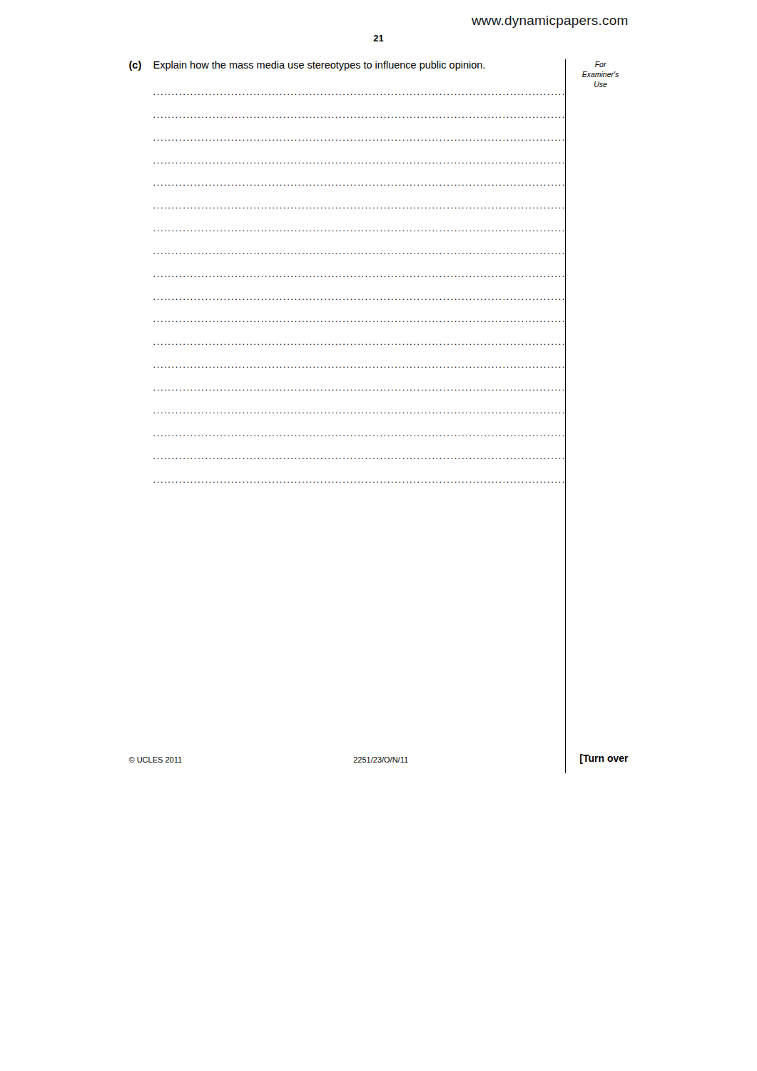www.dynamicpapers.com
21
For
Examiner's
Use
(c)
Explain how the mass media use stereotypes to influence public opinion.
..........................................................................................................................
..........................................................................................................................
..........................................................................................................................
..........................................................................................................................
..........................................................................................................................
..........................................................................................................................
..........................................................................................................................
..........................................................................................................................
..........................................................................................................................
..........................................................................................................................
..........................................................................................................................
..........................................................................................................................
..........................................................................................................................
..........................................................................................................................
..........................................................................................................................
..........................................................................................................................
..........................................................................................................................
.................................................................................................................[6]
© UCLES 2011
2251/23/O/N/11
[Turn over